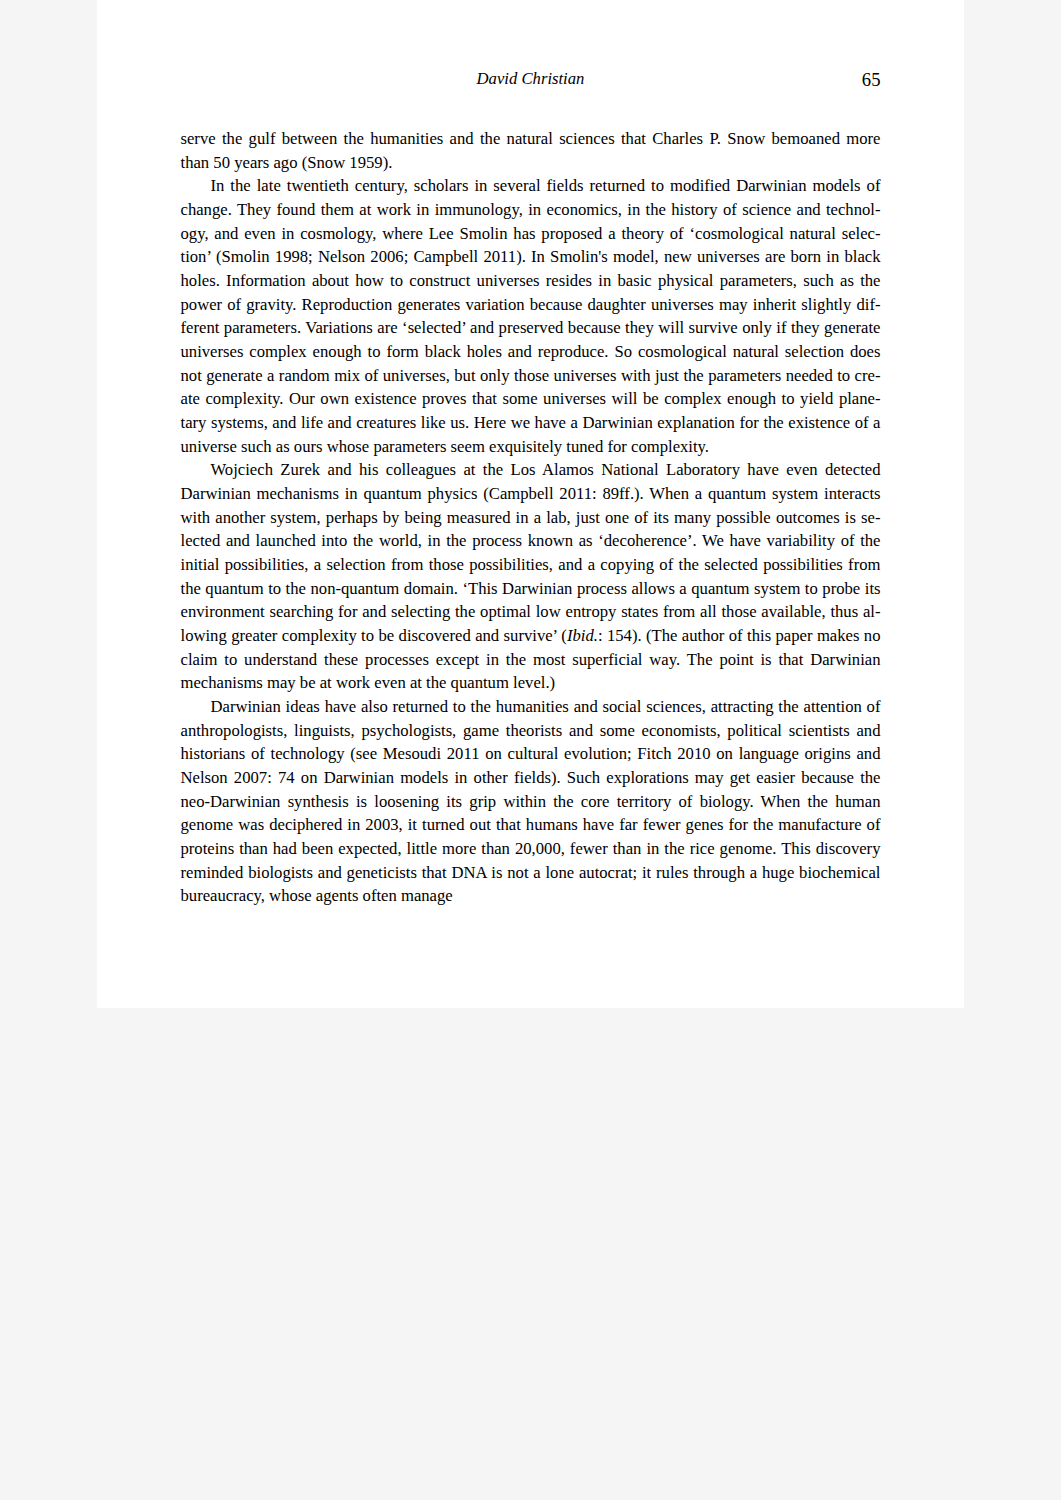David Christian 65
serve the gulf between the humanities and the natural sciences that Charles P. Snow bemoaned more than 50 years ago (Snow 1959).
In the late twentieth century, scholars in several fields returned to modified Darwinian models of change. They found them at work in immunology, in economics, in the history of science and technology, and even in cosmology, where Lee Smolin has proposed a theory of ‘cosmological natural selection’ (Smolin 1998; Nelson 2006; Campbell 2011). In Smolin's model, new universes are born in black holes. Information about how to construct universes resides in basic physical parameters, such as the power of gravity. Reproduction generates variation because daughter universes may inherit slightly different parameters. Variations are ‘selected’ and preserved because they will survive only if they generate universes complex enough to form black holes and reproduce. So cosmological natural selection does not generate a random mix of universes, but only those universes with just the parameters needed to create complexity. Our own existence proves that some universes will be complex enough to yield planetary systems, and life and creatures like us. Here we have a Darwinian explanation for the existence of a universe such as ours whose parameters seem exquisitely tuned for complexity.
Wojciech Zurek and his colleagues at the Los Alamos National Laboratory have even detected Darwinian mechanisms in quantum physics (Campbell 2011: 89ff.). When a quantum system interacts with another system, perhaps by being measured in a lab, just one of its many possible outcomes is selected and launched into the world, in the process known as ‘decoherence’. We have variability of the initial possibilities, a selection from those possibilities, and a copying of the selected possibilities from the quantum to the non-quantum domain. ‘This Darwinian process allows a quantum system to probe its environment searching for and selecting the optimal low entropy states from all those available, thus allowing greater complexity to be discovered and survive’ (Ibid.: 154). (The author of this paper makes no claim to understand these processes except in the most superficial way. The point is that Darwinian mechanisms may be at work even at the quantum level.)
Darwinian ideas have also returned to the humanities and social sciences, attracting the attention of anthropologists, linguists, psychologists, game theorists and some economists, political scientists and historians of technology (see Mesoudi 2011 on cultural evolution; Fitch 2010 on language origins and Nelson 2007: 74 on Darwinian models in other fields). Such explorations may get easier because the neo-Darwinian synthesis is loosening its grip within the core territory of biology. When the human genome was deciphered in 2003, it turned out that humans have far fewer genes for the manufacture of proteins than had been expected, little more than 20,000, fewer than in the rice genome. This discovery reminded biologists and geneticists that DNA is not a lone autocrat; it rules through a huge biochemical bureaucracy, whose agents often manage